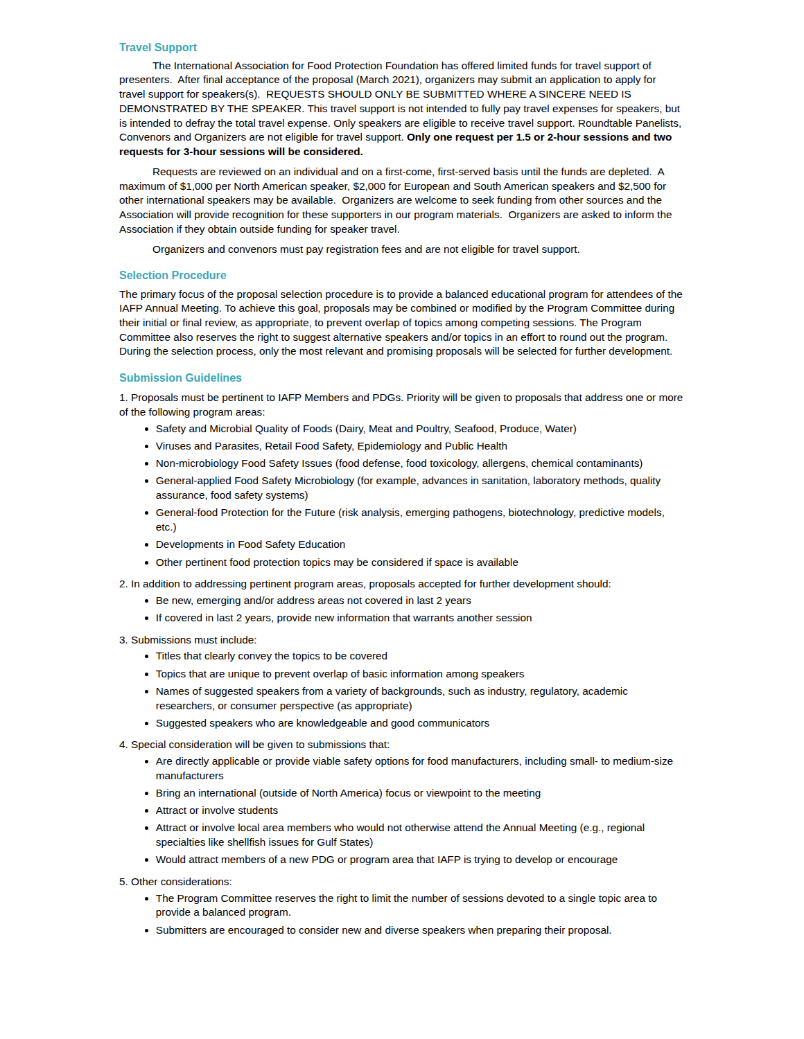Travel Support
The International Association for Food Protection Foundation has offered limited funds for travel support of presenters. After final acceptance of the proposal (March 2021), organizers may submit an application to apply for travel support for speakers(s). REQUESTS SHOULD ONLY BE SUBMITTED WHERE A SINCERE NEED IS DEMONSTRATED BY THE SPEAKER. This travel support is not intended to fully pay travel expenses for speakers, but is intended to defray the total travel expense. Only speakers are eligible to receive travel support. Roundtable Panelists, Convenors and Organizers are not eligible for travel support. Only one request per 1.5 or 2-hour sessions and two requests for 3-hour sessions will be considered.
Requests are reviewed on an individual and on a first-come, first-served basis until the funds are depleted. A maximum of $1,000 per North American speaker, $2,000 for European and South American speakers and $2,500 for other international speakers may be available. Organizers are welcome to seek funding from other sources and the Association will provide recognition for these supporters in our program materials. Organizers are asked to inform the Association if they obtain outside funding for speaker travel.
Organizers and convenors must pay registration fees and are not eligible for travel support.
Selection Procedure
The primary focus of the proposal selection procedure is to provide a balanced educational program for attendees of the IAFP Annual Meeting. To achieve this goal, proposals may be combined or modified by the Program Committee during their initial or final review, as appropriate, to prevent overlap of topics among competing sessions. The Program Committee also reserves the right to suggest alternative speakers and/or topics in an effort to round out the program. During the selection process, only the most relevant and promising proposals will be selected for further development.
Submission Guidelines
1. Proposals must be pertinent to IAFP Members and PDGs. Priority will be given to proposals that address one or more of the following program areas:
Safety and Microbial Quality of Foods (Dairy, Meat and Poultry, Seafood, Produce, Water)
Viruses and Parasites, Retail Food Safety, Epidemiology and Public Health
Non-microbiology Food Safety Issues (food defense, food toxicology, allergens, chemical contaminants)
General-applied Food Safety Microbiology (for example, advances in sanitation, laboratory methods, quality assurance, food safety systems)
General-food Protection for the Future (risk analysis, emerging pathogens, biotechnology, predictive models, etc.)
Developments in Food Safety Education
Other pertinent food protection topics may be considered if space is available
2. In addition to addressing pertinent program areas, proposals accepted for further development should:
Be new, emerging and/or address areas not covered in last 2 years
If covered in last 2 years, provide new information that warrants another session
3. Submissions must include:
Titles that clearly convey the topics to be covered
Topics that are unique to prevent overlap of basic information among speakers
Names of suggested speakers from a variety of backgrounds, such as industry, regulatory, academic researchers, or consumer perspective (as appropriate)
Suggested speakers who are knowledgeable and good communicators
4. Special consideration will be given to submissions that:
Are directly applicable or provide viable safety options for food manufacturers, including small- to medium-size manufacturers
Bring an international (outside of North America) focus or viewpoint to the meeting
Attract or involve students
Attract or involve local area members who would not otherwise attend the Annual Meeting (e.g., regional specialties like shellfish issues for Gulf States)
Would attract members of a new PDG or program area that IAFP is trying to develop or encourage
5. Other considerations:
The Program Committee reserves the right to limit the number of sessions devoted to a single topic area to provide a balanced program.
Submitters are encouraged to consider new and diverse speakers when preparing their proposal.